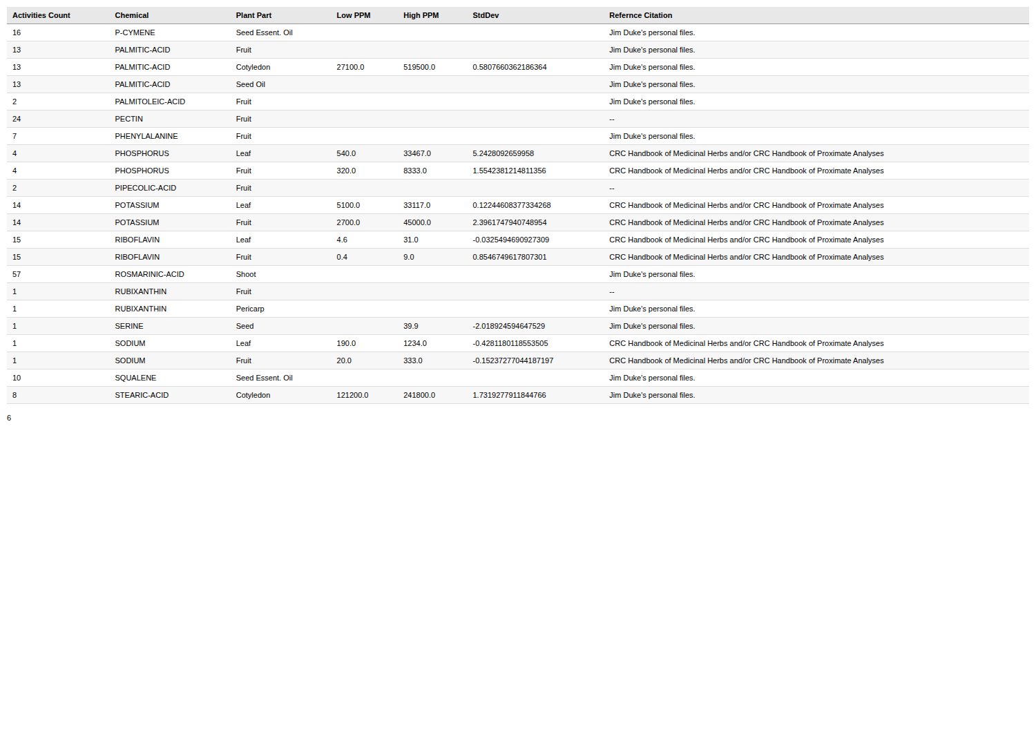| Activities Count | Chemical | Plant Part | Low PPM | High PPM | StdDev | Refernce Citation |
| --- | --- | --- | --- | --- | --- | --- |
| 16 | P-CYMENE | Seed Essent. Oil | | | | Jim Duke's personal files. |
| 13 | PALMITIC-ACID | Fruit | | | | Jim Duke's personal files. |
| 13 | PALMITIC-ACID | Cotyledon | 27100.0 | 519500.0 | 0.5807660362186364 | Jim Duke's personal files. |
| 13 | PALMITIC-ACID | Seed Oil | | | | Jim Duke's personal files. |
| 2 | PALMITOLEIC-ACID | Fruit | | | | Jim Duke's personal files. |
| 24 | PECTIN | Fruit | | | | -- |
| 7 | PHENYLALANINE | Fruit | | | | Jim Duke's personal files. |
| 4 | PHOSPHORUS | Leaf | 540.0 | 33467.0 | 5.2428092659958 | CRC Handbook of Medicinal Herbs and/or CRC Handbook of Proximate Analyses |
| 4 | PHOSPHORUS | Fruit | 320.0 | 8333.0 | 1.5542381214811356 | CRC Handbook of Medicinal Herbs and/or CRC Handbook of Proximate Analyses |
| 2 | PIPECOLIC-ACID | Fruit | | | | -- |
| 14 | POTASSIUM | Leaf | 5100.0 | 33117.0 | 0.12244608377334268 | CRC Handbook of Medicinal Herbs and/or CRC Handbook of Proximate Analyses |
| 14 | POTASSIUM | Fruit | 2700.0 | 45000.0 | 2.3961747940748954 | CRC Handbook of Medicinal Herbs and/or CRC Handbook of Proximate Analyses |
| 15 | RIBOFLAVIN | Leaf | 4.6 | 31.0 | -0.0325494690927309 | CRC Handbook of Medicinal Herbs and/or CRC Handbook of Proximate Analyses |
| 15 | RIBOFLAVIN | Fruit | 0.4 | 9.0 | 0.8546749617807301 | CRC Handbook of Medicinal Herbs and/or CRC Handbook of Proximate Analyses |
| 57 | ROSMARINIC-ACID | Shoot | | | | Jim Duke's personal files. |
| 1 | RUBIXANTHIN | Fruit | | | | -- |
| 1 | RUBIXANTHIN | Pericarp | | | | Jim Duke's personal files. |
| 1 | SERINE | Seed | | 39.9 | -2.018924594647529 | Jim Duke's personal files. |
| 1 | SODIUM | Leaf | 190.0 | 1234.0 | -0.4281180118553505 | CRC Handbook of Medicinal Herbs and/or CRC Handbook of Proximate Analyses |
| 1 | SODIUM | Fruit | 20.0 | 333.0 | -0.15237277044187197 | CRC Handbook of Medicinal Herbs and/or CRC Handbook of Proximate Analyses |
| 10 | SQUALENE | Seed Essent. Oil | | | | Jim Duke's personal files. |
| 8 | STEARIC-ACID | Cotyledon | 121200.0 | 241800.0 | 1.7319277911844766 | Jim Duke's personal files. |
6